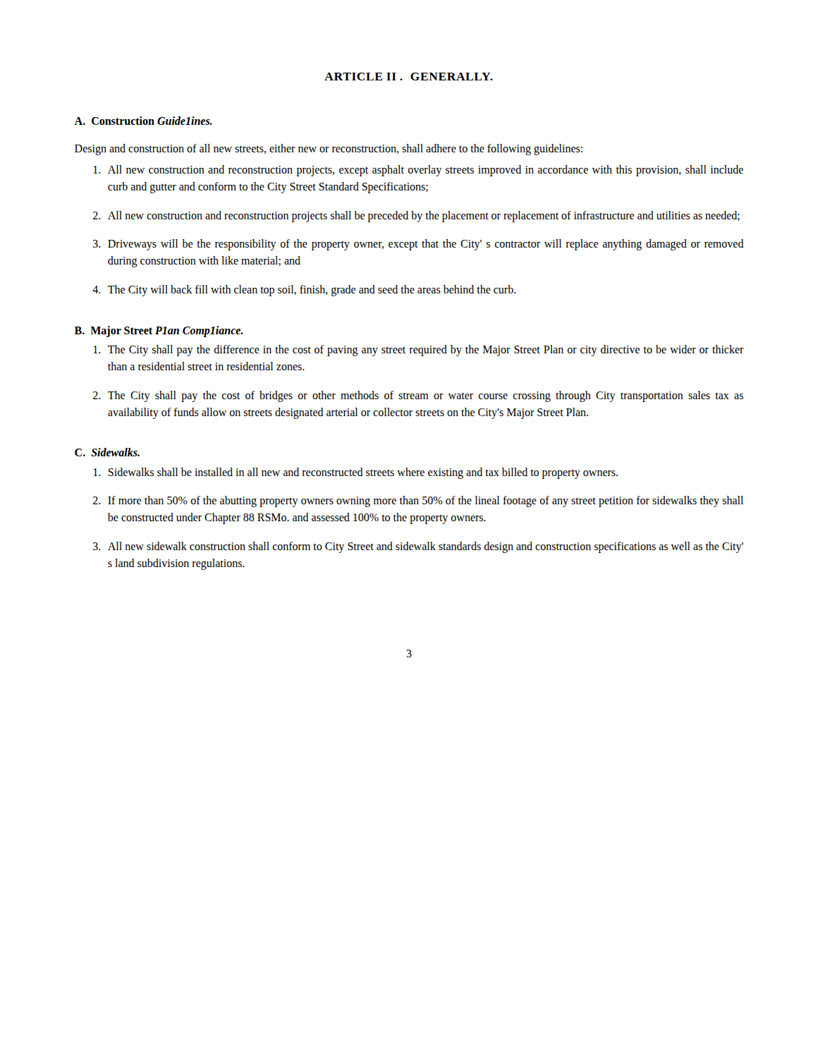ARTICLE II . GENERALLY.
A. Construction Guide1ines.
Design and construction of all new streets, either new or reconstruction, shall adhere to the following guidelines:
All new construction and reconstruction projects, except asphalt overlay streets improved in accordance with this provision, shall include curb and gutter and conform to the City Street Standard Specifications;
All new construction and reconstruction projects shall be preceded by the placement or replacement of infrastructure and utilities as needed;
Driveways will be the responsibility of the property owner, except that the City' s contractor will replace anything damaged or removed during construction with like material; and
The City will back fill with clean top soil, finish, grade and seed the areas behind the curb.
B. Major Street P1an Comp1iance.
The City shall pay the difference in the cost of paving any street required by the Major Street Plan or city directive to be wider or thicker than a residential street in residential zones.
The City shall pay the cost of bridges or other methods of stream or water course crossing through City transportation sales tax as availability of funds allow on streets designated arterial or collector streets on the City's Major Street Plan.
C. Sidewalks.
Sidewalks shall be installed in all new and reconstructed streets where existing and tax billed to property owners.
If more than 50% of the abutting property owners owning more than 50% of the lineal footage of any street petition for sidewalks they shall be constructed under Chapter 88 RSMo. and assessed 100% to the property owners.
All new sidewalk construction shall conform to City Street and sidewalk standards design and construction specifications as well as the City' s land subdivision regulations.
3